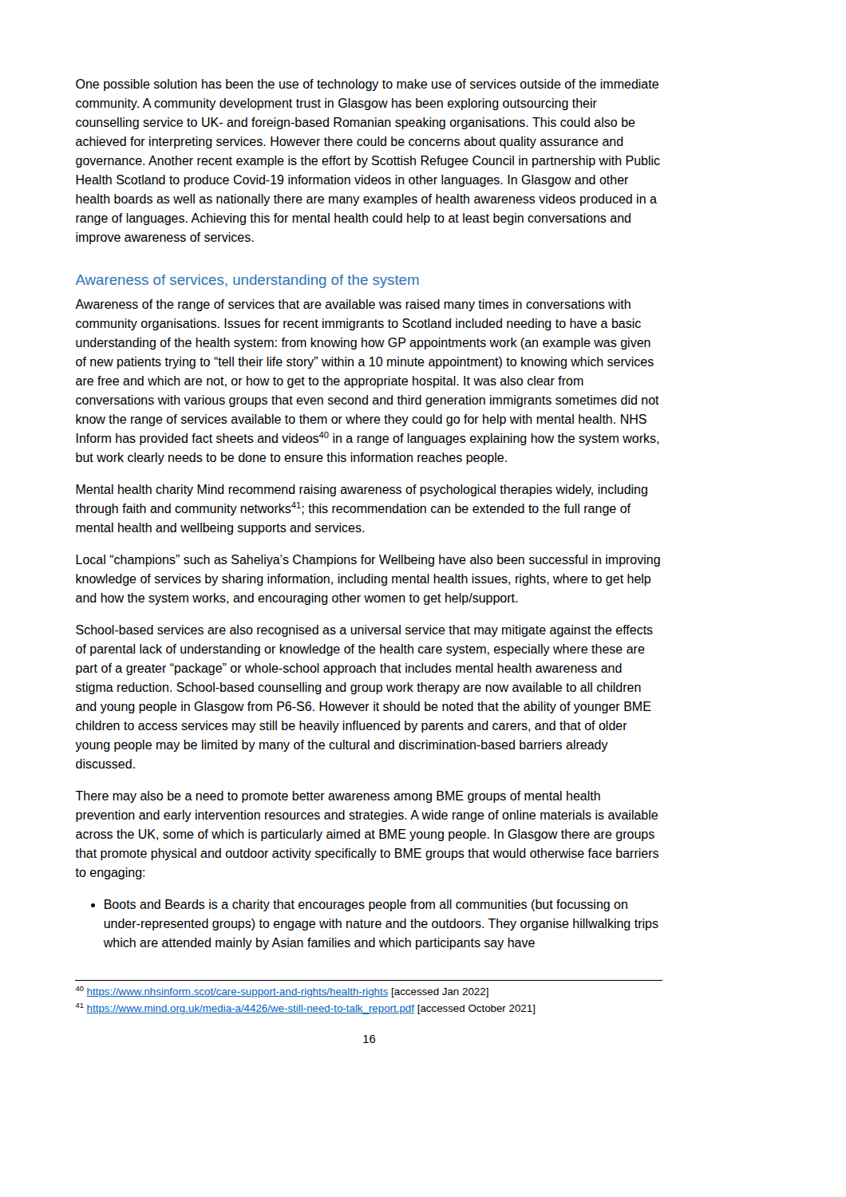One possible solution has been the use of technology to make use of services outside of the immediate community. A community development trust in Glasgow has been exploring outsourcing their counselling service to UK- and foreign-based Romanian speaking organisations. This could also be achieved for interpreting services. However there could be concerns about quality assurance and governance. Another recent example is the effort by Scottish Refugee Council in partnership with Public Health Scotland to produce Covid-19 information videos in other languages. In Glasgow and other health boards as well as nationally there are many examples of health awareness videos produced in a range of languages. Achieving this for mental health could help to at least begin conversations and improve awareness of services.
Awareness of services, understanding of the system
Awareness of the range of services that are available was raised many times in conversations with community organisations. Issues for recent immigrants to Scotland included needing to have a basic understanding of the health system: from knowing how GP appointments work (an example was given of new patients trying to “tell their life story” within a 10 minute appointment) to knowing which services are free and which are not, or how to get to the appropriate hospital. It was also clear from conversations with various groups that even second and third generation immigrants sometimes did not know the range of services available to them or where they could go for help with mental health. NHS Inform has provided fact sheets and videos40 in a range of languages explaining how the system works, but work clearly needs to be done to ensure this information reaches people.
Mental health charity Mind recommend raising awareness of psychological therapies widely, including through faith and community networks41; this recommendation can be extended to the full range of mental health and wellbeing supports and services.
Local “champions” such as Saheliya’s Champions for Wellbeing have also been successful in improving knowledge of services by sharing information, including mental health issues, rights, where to get help and how the system works, and encouraging other women to get help/support.
School-based services are also recognised as a universal service that may mitigate against the effects of parental lack of understanding or knowledge of the health care system, especially where these are part of a greater “package” or whole-school approach that includes mental health awareness and stigma reduction. School-based counselling and group work therapy are now available to all children and young people in Glasgow from P6-S6. However it should be noted that the ability of younger BME children to access services may still be heavily influenced by parents and carers, and that of older young people may be limited by many of the cultural and discrimination-based barriers already discussed.
There may also be a need to promote better awareness among BME groups of mental health prevention and early intervention resources and strategies. A wide range of online materials is available across the UK, some of which is particularly aimed at BME young people. In Glasgow there are groups that promote physical and outdoor activity specifically to BME groups that would otherwise face barriers to engaging:
Boots and Beards is a charity that encourages people from all communities (but focussing on under-represented groups) to engage with nature and the outdoors. They organise hillwalking trips which are attended mainly by Asian families and which participants say have
40 https://www.nhsinform.scot/care-support-and-rights/health-rights [accessed Jan 2022]
41 https://www.mind.org.uk/media-a/4426/we-still-need-to-talk_report.pdf [accessed October 2021]
16